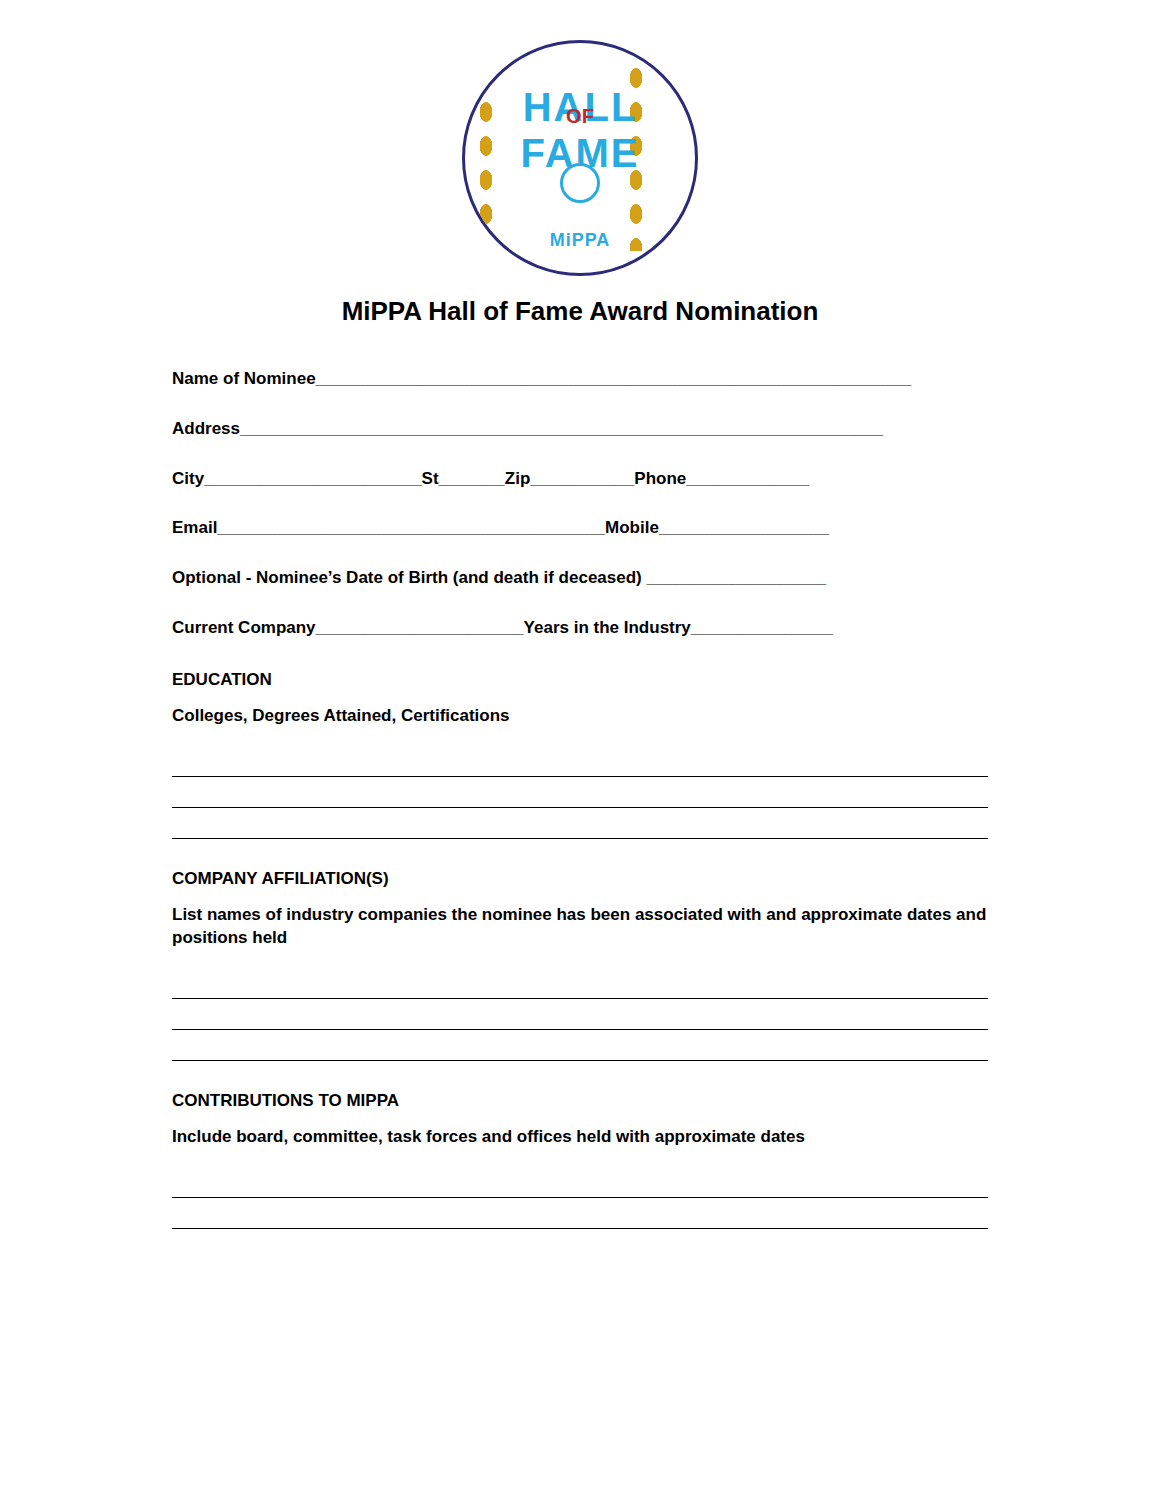HALL
OF
FAME
MiPPA
MiPPA Hall of Fame Award Nomination
Name of Nominee_______________________________________________________________
Address____________________________________________________________________
City_______________________St_______Zip___________Phone_____________
Email_________________________________________Mobile__________________
Optional - Nominee’s Date of Birth (and death if deceased) ___________________
Current Company______________________Years in the Industry_______________
EDUCATION
Colleges, Degrees Attained, Certifications
COMPANY AFFILIATION(S)
List names of industry companies the nominee has been associated with and approximate dates and positions held
CONTRIBUTIONS TO MIPPA
Include board, committee, task forces and offices held with approximate dates